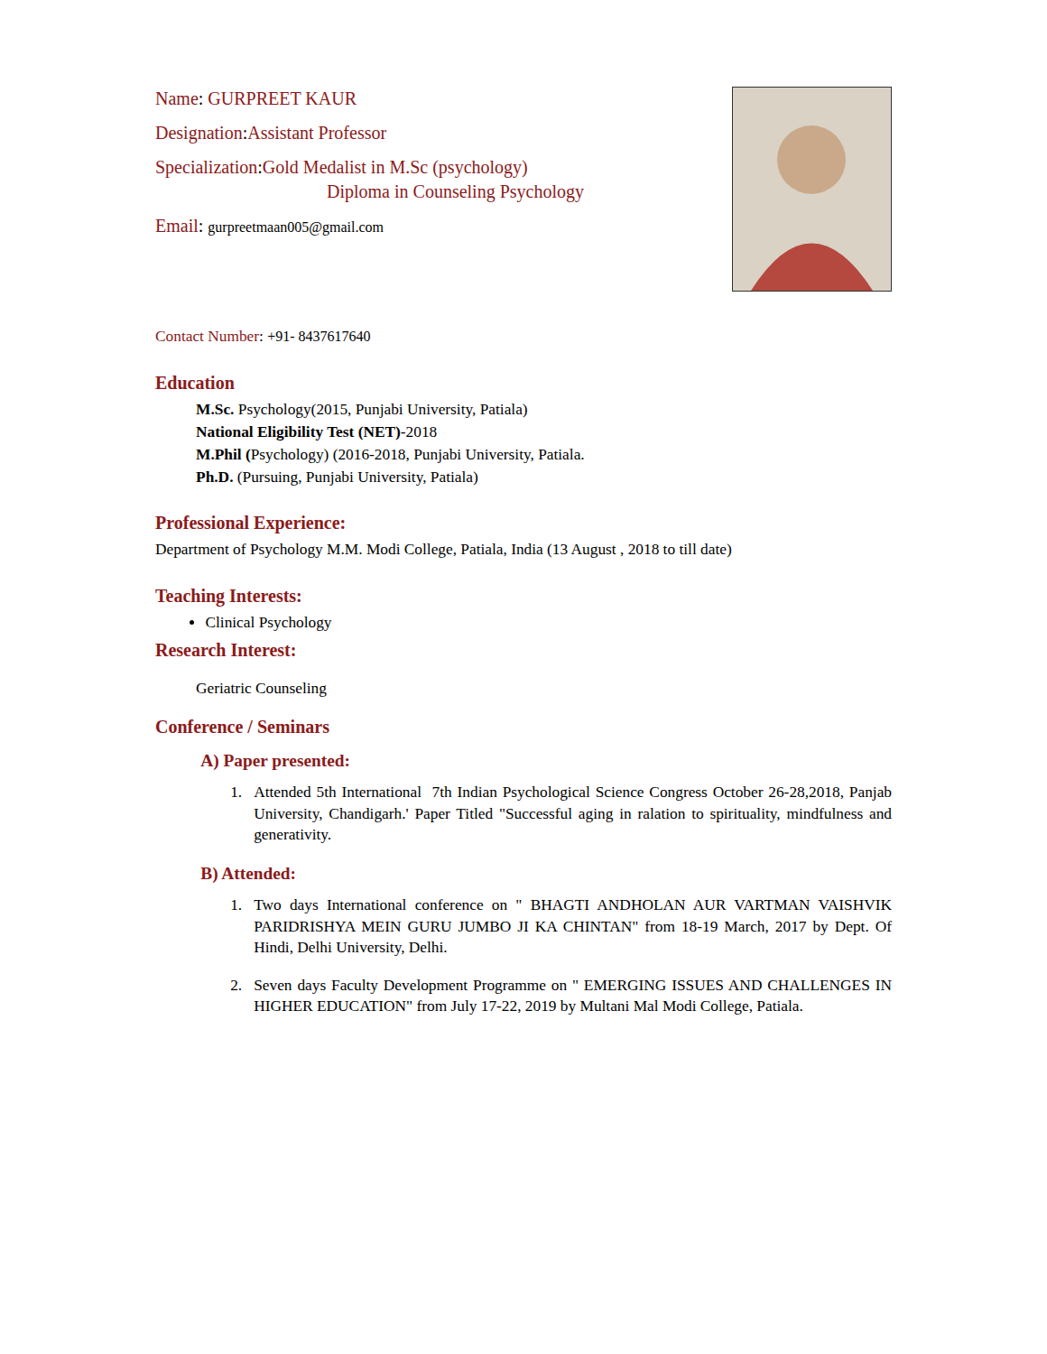Name: GURPREET KAUR
Designation:Assistant Professor
Specialization:Gold Medalist in M.Sc (psychology) Diploma in Counseling Psychology
Email: gurpreetmaan005@gmail.com
Contact Number: +91- 8437617640
Education
M.Sc. Psychology(2015, Punjabi University, Patiala)
National Eligibility Test (NET)-2018
M.Phil (Psychology) (2016-2018, Punjabi University, Patiala.
Ph.D. (Pursuing, Punjabi University, Patiala)
Professional Experience:
Department of Psychology M.M. Modi College, Patiala, India (13 August , 2018 to till date)
Teaching Interests:
Clinical Psychology
Research Interest:
Geriatric Counseling
Conference / Seminars
A) Paper presented:
Attended 5th International 7th Indian Psychological Science Congress October 26-28,2018, Panjab University, Chandigarh.' Paper Titled "Successful aging in ralation to spirituality, mindfulness and generativity.
B) Attended:
Two days International conference on " BHAGTI ANDHOLAN AUR VARTMAN VAISHVIK PARIDRISHYA MEIN GURU JUMBO JI KA CHINTAN" from 18-19 March, 2017 by Dept. Of Hindi, Delhi University, Delhi.
Seven days Faculty Development Programme on " EMERGING ISSUES AND CHALLENGES IN HIGHER EDUCATION" from July 17-22, 2019 by Multani Mal Modi College, Patiala.